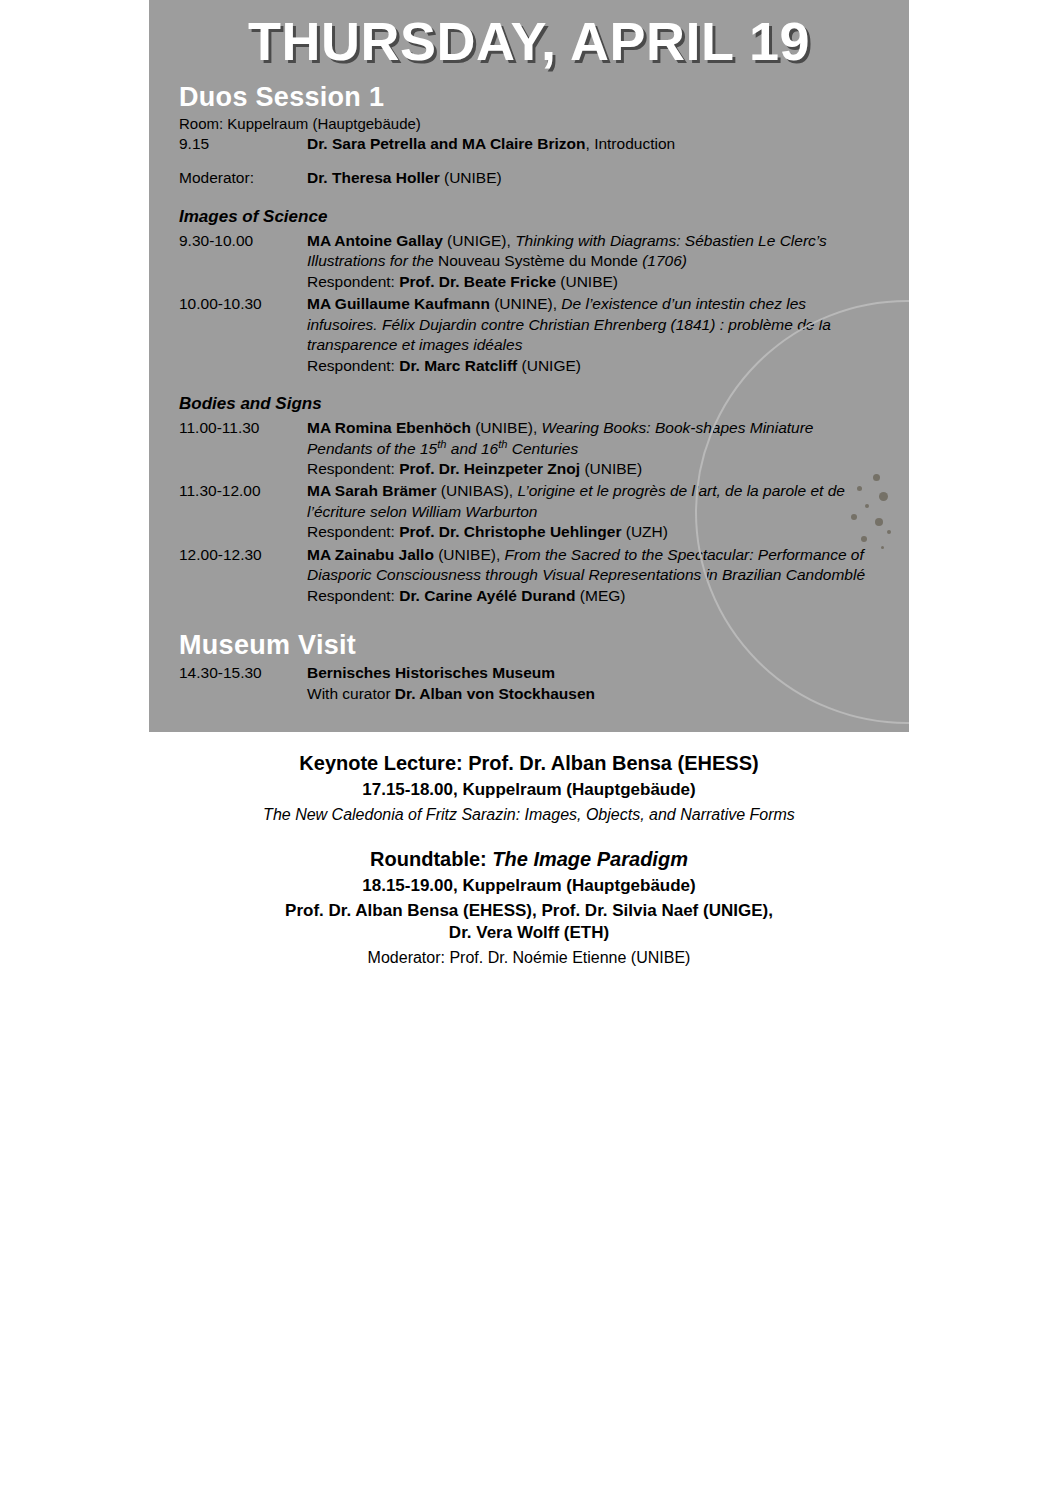THURSDAY, APRIL 19
Duos Session 1
Room: Kuppelraum (Hauptgebäude)
| 9.15 | Dr. Sara Petrella and MA Claire Brizon , Introduction |
| Moderator: | Dr. Theresa Holler (UNIBE) |
Images of Science
| 9.30-10.00 | MA Antoine Gallay (UNIGE), Thinking with Diagrams: Sébastien Le Clerc’s Illustrations for the Nouveau Système du Monde (1706) Respondent: Prof. Dr. Beate Fricke (UNIBE) |
| 10.00-10.30 | MA Guillaume Kaufmann (UNINE), De l’existence d’un intestin chez les infusoires. Félix Dujardin contre Christian Ehrenberg (1841) : problème de la transparence et images idéales Respondent: Dr. Marc Ratcliff (UNIGE) |
Bodies and Signs
| 11.00-11.30 | MA Romina Ebenhöch (UNIBE), Wearing Books: Book-shapes Miniature Pendants of the 15 th and 16 th Centuries Respondent: Prof. Dr. Heinzpeter Znoj (UNIBE) |
| 11.30-12.00 | MA Sarah Brämer (UNIBAS), L’origine et le progrès de l’art, de la parole et de l’écriture selon William Warburton Respondent: Prof. Dr. Christophe Uehlinger (UZH) |
| 12.00-12.30 | MA Zainabu Jallo (UNIBE), From the Sacred to the Spectacular: Performance of Diasporic Consciousness through Visual Representations in Brazilian Candomblé Respondent: Dr. Carine Ayélé Durand (MEG) |
Museum Visit
| 14.30-15.30 | Bernisches Historisches Museum With curator Dr. Alban von Stockhausen |
Keynote Lecture: Prof. Dr. Alban Bensa (EHESS)
17.15-18.00, Kuppelraum (Hauptgebäude)
The New Caledonia of Fritz Sarazin: Images, Objects, and Narrative Forms
Roundtable: The Image Paradigm
18.15-19.00, Kuppelraum (Hauptgebäude)
Prof. Dr. Alban Bensa (EHESS), Prof. Dr. Silvia Naef (UNIGE),
Dr. Vera Wolff (ETH)
Moderator: Prof. Dr. Noémie Etienne (UNIBE)